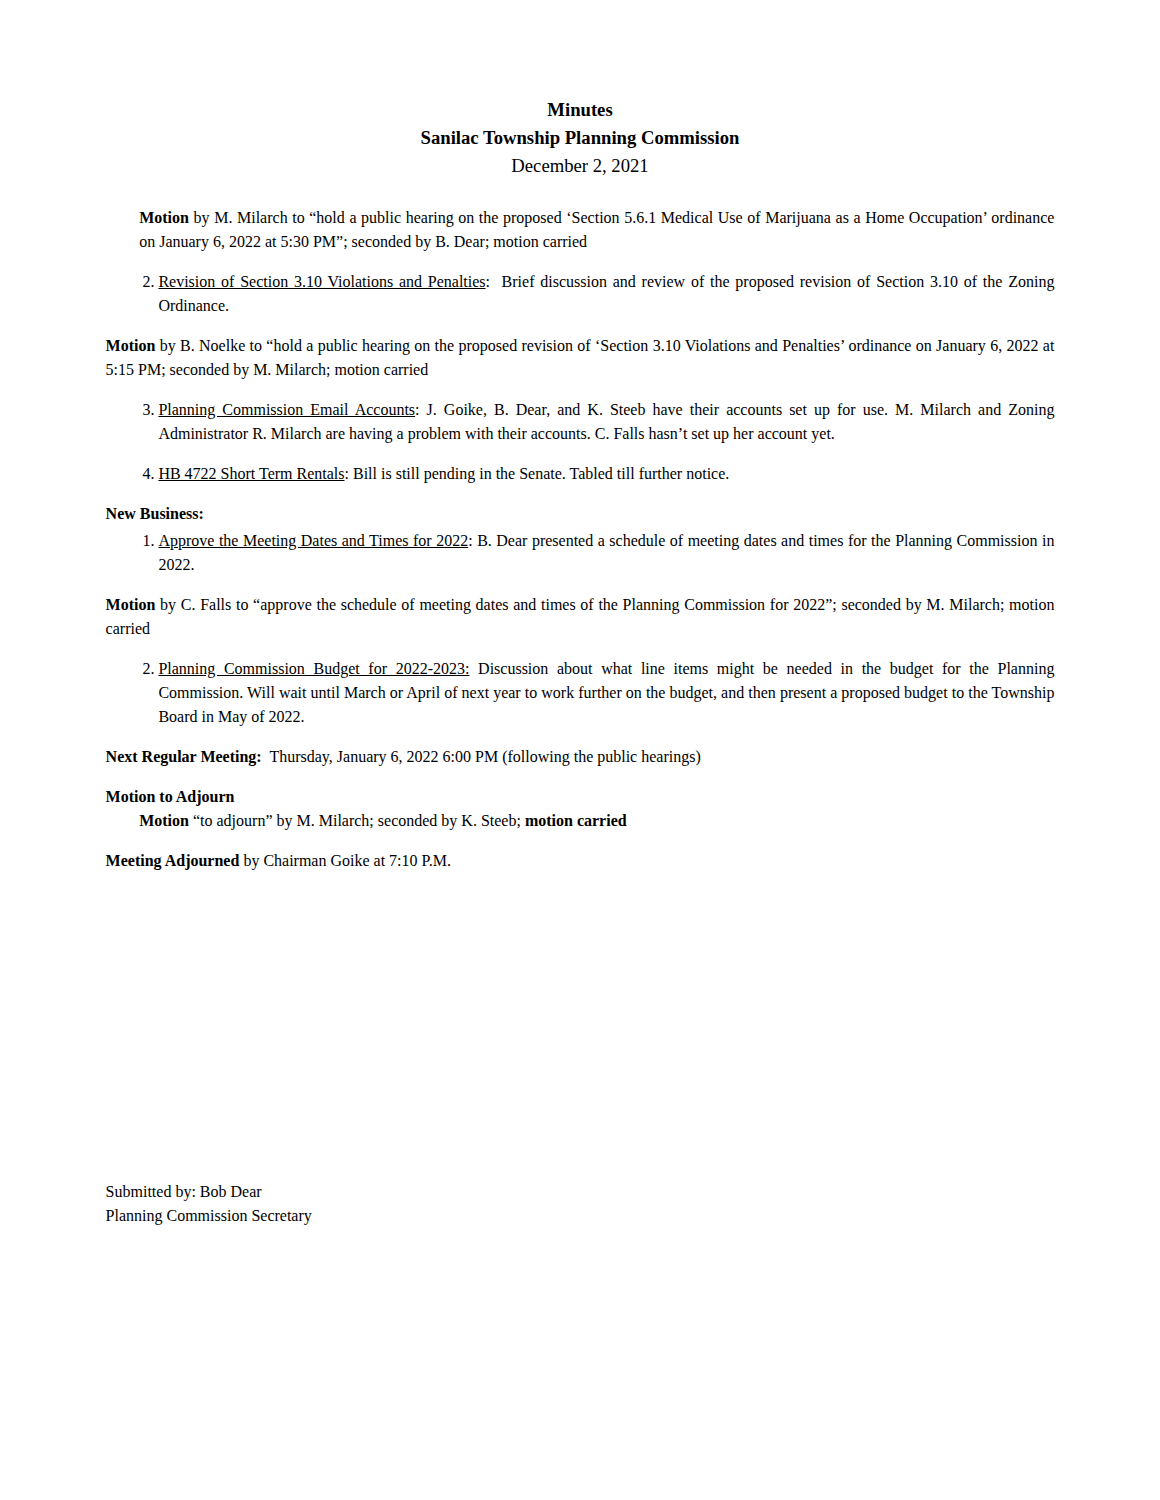Minutes Sanilac Township Planning Commission December 2, 2021
Motion by M. Milarch to “hold a public hearing on the proposed ‘Section 5.6.1 Medical Use of Marijuana as a Home Occupation’ ordinance on January 6, 2022 at 5:30 PM”; seconded by B. Dear; motion carried
Revision of Section 3.10 Violations and Penalties: Brief discussion and review of the proposed revision of Section 3.10 of the Zoning Ordinance.
Motion by B. Noelke to “hold a public hearing on the proposed revision of ‘Section 3.10 Violations and Penalties’ ordinance on January 6, 2022 at 5:15 PM; seconded by M. Milarch; motion carried
Planning Commission Email Accounts: J. Goike, B. Dear, and K. Steeb have their accounts set up for use. M. Milarch and Zoning Administrator R. Milarch are having a problem with their accounts. C. Falls hasn’t set up her account yet.
HB 4722 Short Term Rentals: Bill is still pending in the Senate. Tabled till further notice.
New Business:
Approve the Meeting Dates and Times for 2022: B. Dear presented a schedule of meeting dates and times for the Planning Commission in 2022.
Motion by C. Falls to “approve the schedule of meeting dates and times of the Planning Commission for 2022”; seconded by M. Milarch; motion carried
Planning Commission Budget for 2022-2023: Discussion about what line items might be needed in the budget for the Planning Commission. Will wait until March or April of next year to work further on the budget, and then present a proposed budget to the Township Board in May of 2022.
Next Regular Meeting: Thursday, January 6, 2022 6:00 PM (following the public hearings)
Motion to Adjourn
Motion “to adjourn” by M. Milarch; seconded by K. Steeb; motion carried
Meeting Adjourned by Chairman Goike at 7:10 P.M.
Submitted by: Bob Dear
Planning Commission Secretary